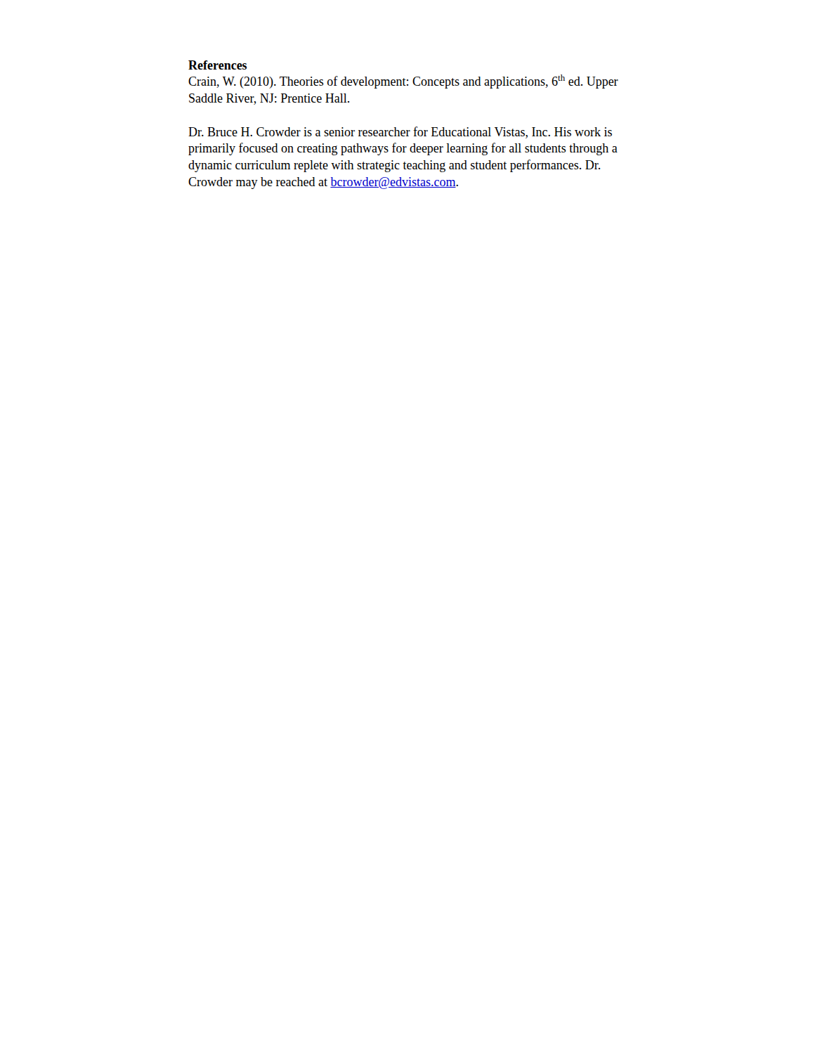References
Crain, W. (2010). Theories of development: Concepts and applications, 6th ed. Upper Saddle River, NJ: Prentice Hall.
Dr. Bruce H. Crowder is a senior researcher for Educational Vistas, Inc. His work is primarily focused on creating pathways for deeper learning for all students through a dynamic curriculum replete with strategic teaching and student performances. Dr. Crowder may be reached at bcrowder@edvistas.com.